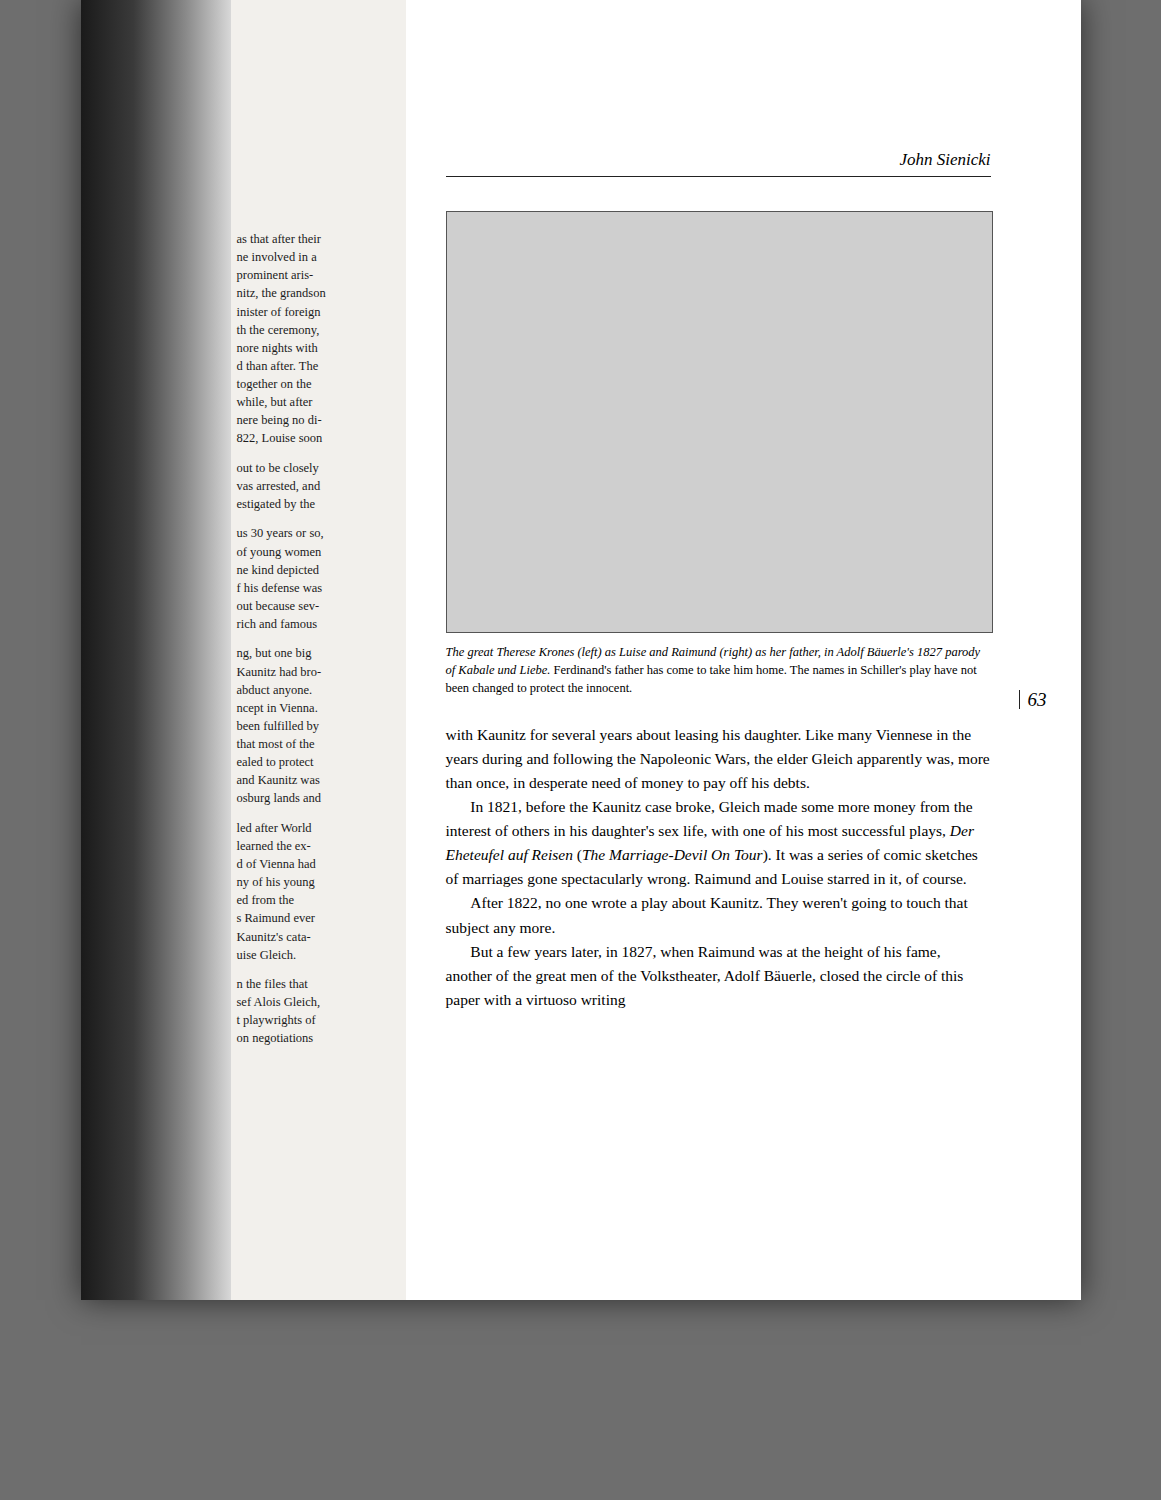as that after their
ne involved in a
prominent aris-
nitz, the grandson
inister of foreign
th the ceremony,
nore nights with
d than after. The
together on the
while, but after
nere being no di-
822, Louise soon
out to be closely
vas arrested, and
estigated by the
us 30 years or so,
of young women
ne kind depicted
f his defense was
out because sev-
rich and famous
ng, but one big
Kaunitz had bro-
abduct anyone.
ncept in Vienna.
been fulfilled by
that most of the
ealed to protect
and Kaunitz was
osburg lands and
led after World
learned the ex-
d of Vienna had
ny of his young
ed from the
s Raimund ever
Kaunitz's cata-
uise Gleich.
n the files that
sef Alois Gleich,
t playwrights of
on negotiations
John Sienicki
The great Therese Krones (left) as Luise and Raimund (right) as her father, in Adolf Bäuerle's 1827 parody of Kabale und Liebe. Ferdinand's father has come to take him home. The names in Schiller's play have not been changed to protect the innocent.
63
with Kaunitz for several years about leasing his daughter. Like many Viennese in the years during and following the Napoleonic Wars, the elder Gleich apparently was, more than once, in desperate need of money to pay off his debts.
In 1821, before the Kaunitz case broke, Gleich made some more money from the interest of others in his daughter's sex life, with one of his most successful plays, Der Eheteufel auf Reisen (The Marriage-Devil On Tour). It was a series of comic sketches of marriages gone spectacularly wrong. Raimund and Louise starred in it, of course.
After 1822, no one wrote a play about Kaunitz. They weren't going to touch that subject any more.
But a few years later, in 1827, when Raimund was at the height of his fame, another of the great men of the Volkstheater, Adolf Bäuerle, closed the circle of this paper with a virtuoso writing